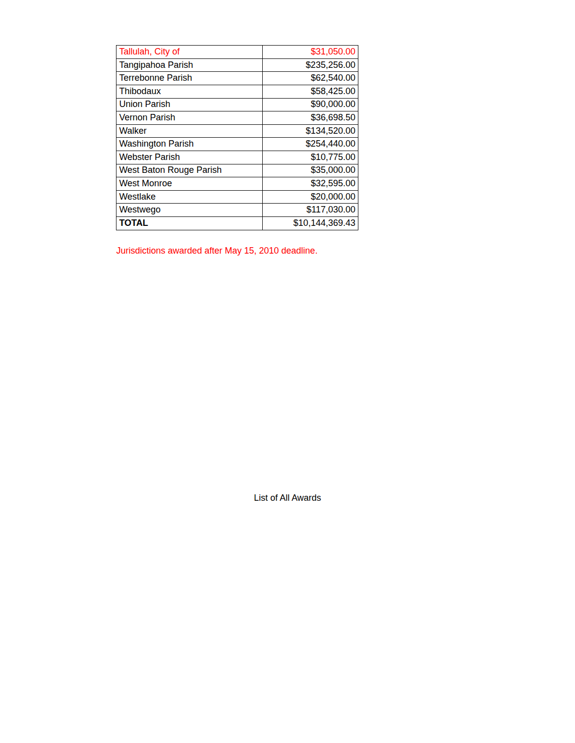| Tallulah, City of | $31,050.00 |
| Tangipahoa Parish | $235,256.00 |
| Terrebonne Parish | $62,540.00 |
| Thibodaux | $58,425.00 |
| Union Parish | $90,000.00 |
| Vernon Parish | $36,698.50 |
| Walker | $134,520.00 |
| Washington Parish | $254,440.00 |
| Webster Parish | $10,775.00 |
| West Baton Rouge Parish | $35,000.00 |
| West Monroe | $32,595.00 |
| Westlake | $20,000.00 |
| Westwego | $117,030.00 |
| TOTAL | $10,144,369.43 |
Jurisdictions awarded after May 15, 2010 deadline.
List of All Awards